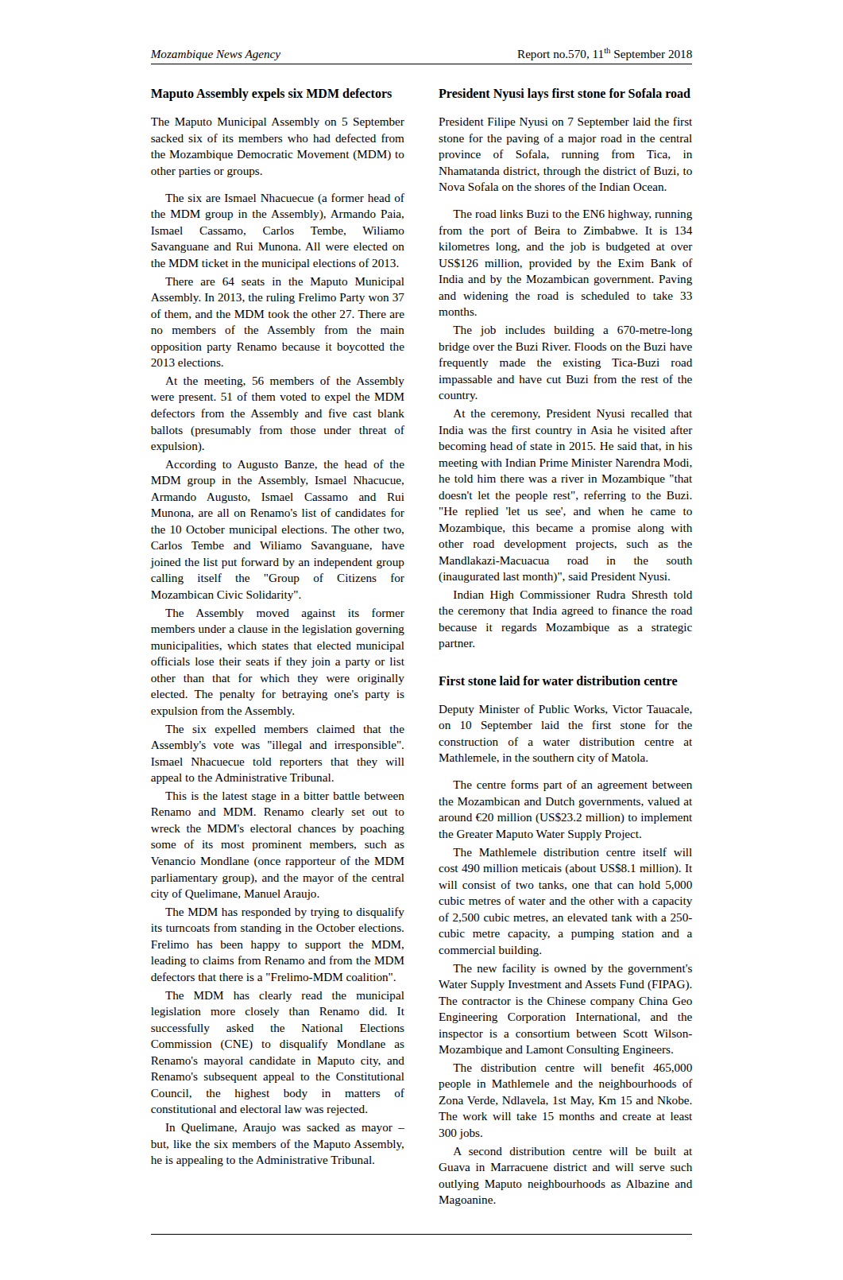Mozambique News Agency
Report no.570, 11th September 2018
Maputo Assembly expels six MDM defectors
The Maputo Municipal Assembly on 5 September sacked six of its members who had defected from the Mozambique Democratic Movement (MDM) to other parties or groups.
The six are Ismael Nhacuecue (a former head of the MDM group in the Assembly), Armando Paia, Ismael Cassamo, Carlos Tembe, Wiliamo Savanguane and Rui Munona. All were elected on the MDM ticket in the municipal elections of 2013.
There are 64 seats in the Maputo Municipal Assembly. In 2013, the ruling Frelimo Party won 37 of them, and the MDM took the other 27. There are no members of the Assembly from the main opposition party Renamo because it boycotted the 2013 elections.
At the meeting, 56 members of the Assembly were present. 51 of them voted to expel the MDM defectors from the Assembly and five cast blank ballots (presumably from those under threat of expulsion).
According to Augusto Banze, the head of the MDM group in the Assembly, Ismael Nhacucue, Armando Augusto, Ismael Cassamo and Rui Munona, are all on Renamo's list of candidates for the 10 October municipal elections. The other two, Carlos Tembe and Wiliamo Savanguane, have joined the list put forward by an independent group calling itself the "Group of Citizens for Mozambican Civic Solidarity".
The Assembly moved against its former members under a clause in the legislation governing municipalities, which states that elected municipal officials lose their seats if they join a party or list other than that for which they were originally elected. The penalty for betraying one's party is expulsion from the Assembly.
The six expelled members claimed that the Assembly's vote was "illegal and irresponsible". Ismael Nhacuecue told reporters that they will appeal to the Administrative Tribunal.
This is the latest stage in a bitter battle between Renamo and MDM. Renamo clearly set out to wreck the MDM's electoral chances by poaching some of its most prominent members, such as Venancio Mondlane (once rapporteur of the MDM parliamentary group), and the mayor of the central city of Quelimane, Manuel Araujo.
The MDM has responded by trying to disqualify its turncoats from standing in the October elections. Frelimo has been happy to support the MDM, leading to claims from Renamo and from the MDM defectors that there is a "Frelimo-MDM coalition".
The MDM has clearly read the municipal legislation more closely than Renamo did. It successfully asked the National Elections Commission (CNE) to disqualify Mondlane as Renamo's mayoral candidate in Maputo city, and Renamo's subsequent appeal to the Constitutional Council, the highest body in matters of constitutional and electoral law was rejected.
In Quelimane, Araujo was sacked as mayor – but, like the six members of the Maputo Assembly, he is appealing to the Administrative Tribunal.
President Nyusi lays first stone for Sofala road
President Filipe Nyusi on 7 September laid the first stone for the paving of a major road in the central province of Sofala, running from Tica, in Nhamatanda district, through the district of Buzi, to Nova Sofala on the shores of the Indian Ocean.
The road links Buzi to the EN6 highway, running from the port of Beira to Zimbabwe. It is 134 kilometres long, and the job is budgeted at over US$126 million, provided by the Exim Bank of India and by the Mozambican government. Paving and widening the road is scheduled to take 33 months.
The job includes building a 670-metre-long bridge over the Buzi River. Floods on the Buzi have frequently made the existing Tica-Buzi road impassable and have cut Buzi from the rest of the country.
At the ceremony, President Nyusi recalled that India was the first country in Asia he visited after becoming head of state in 2015. He said that, in his meeting with Indian Prime Minister Narendra Modi, he told him there was a river in Mozambique "that doesn't let the people rest", referring to the Buzi. "He replied 'let us see', and when he came to Mozambique, this became a promise along with other road development projects, such as the Mandlakazi-Macuacua road in the south (inaugurated last month)", said President Nyusi.
Indian High Commissioner Rudra Shresth told the ceremony that India agreed to finance the road because it regards Mozambique as a strategic partner.
First stone laid for water distribution centre
Deputy Minister of Public Works, Victor Tauacale, on 10 September laid the first stone for the construction of a water distribution centre at Mathlemele, in the southern city of Matola.
The centre forms part of an agreement between the Mozambican and Dutch governments, valued at around €20 million (US$23.2 million) to implement the Greater Maputo Water Supply Project.
The Mathlemele distribution centre itself will cost 490 million meticais (about US$8.1 million). It will consist of two tanks, one that can hold 5,000 cubic metres of water and the other with a capacity of 2,500 cubic metres, an elevated tank with a 250-cubic metre capacity, a pumping station and a commercial building.
The new facility is owned by the government's Water Supply Investment and Assets Fund (FIPAG). The contractor is the Chinese company China Geo Engineering Corporation International, and the inspector is a consortium between Scott Wilson-Mozambique and Lamont Consulting Engineers.
The distribution centre will benefit 465,000 people in Mathlemele and the neighbourhoods of Zona Verde, Ndlavela, 1st May, Km 15 and Nkobe. The work will take 15 months and create at least 300 jobs.
A second distribution centre will be built at Guava in Marracuene district and will serve such outlying Maputo neighbourhoods as Albazine and Magoanine.